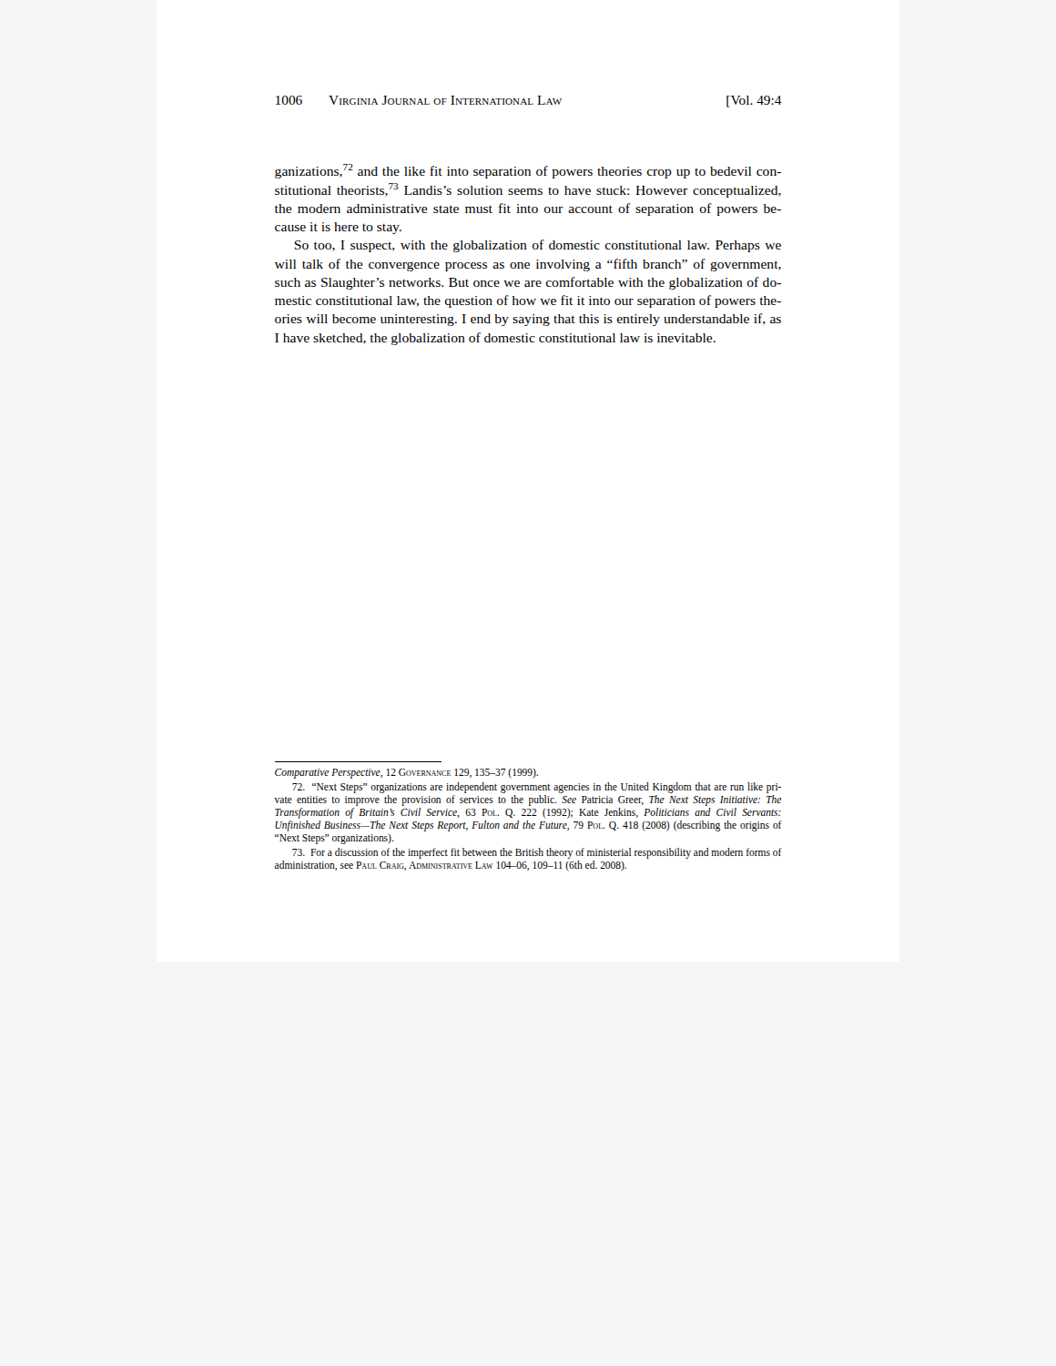1006 Virginia Journal of International Law [Vol. 49:4
ganizations,72 and the like fit into separation of powers theories crop up to bedevil constitutional theorists,73 Landis’s solution seems to have stuck: However conceptualized, the modern administrative state must fit into our account of separation of powers because it is here to stay.
So too, I suspect, with the globalization of domestic constitutional law. Perhaps we will talk of the convergence process as one involving a “fifth branch” of government, such as Slaughter’s networks. But once we are comfortable with the globalization of domestic constitutional law, the question of how we fit it into our separation of powers theories will become uninteresting. I end by saying that this is entirely understandable if, as I have sketched, the globalization of domestic constitutional law is inevitable.
Comparative Perspective, 12 Governance 129, 135–37 (1999).
72. “Next Steps” organizations are independent government agencies in the United Kingdom that are run like private entities to improve the provision of services to the public. See Patricia Greer, The Next Steps Initiative: The Transformation of Britain’s Civil Service, 63 Pol. Q. 222 (1992); Kate Jenkins, Politicians and Civil Servants: Unfinished Business—The Next Steps Report, Fulton and the Future, 79 Pol. Q. 418 (2008) (describing the origins of “Next Steps” organizations).
73. For a discussion of the imperfect fit between the British theory of ministerial responsibility and modern forms of administration, see Paul Craig, Administrative Law 104–06, 109–11 (6th ed. 2008).